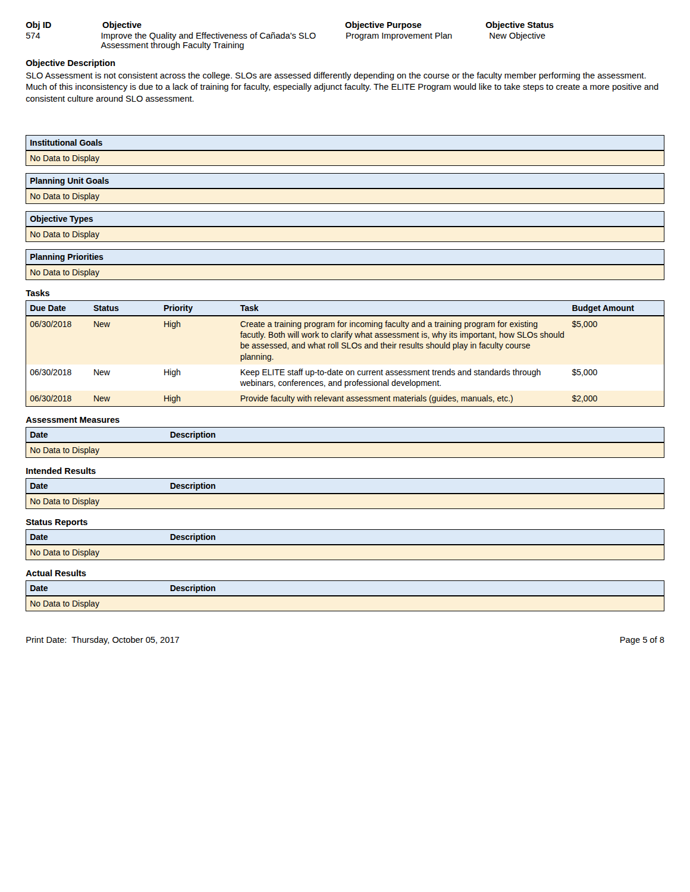Obj ID
Objective
Objective Purpose
Objective Status
574
Improve the Quality and Effectiveness of Cañada's SLO Assessment through Faculty Training
Program Improvement Plan
New Objective
Objective Description
SLO Assessment is not consistent across the college. SLOs are assessed differently depending on the course or the faculty member performing the assessment. Much of this inconsistency is due to a lack of training for faculty, especially adjunct faculty. The ELITE Program would like to take steps to create a more positive and consistent culture around SLO assessment.
| Institutional Goals |
| --- |
| No Data to Display |
| Planning Unit Goals |
| --- |
| No Data to Display |
| Objective Types |
| --- |
| No Data to Display |
| Planning Priorities |
| --- |
| No Data to Display |
Tasks
| Due Date | Status | Priority | Task | Budget Amount |
| --- | --- | --- | --- | --- |
| 06/30/2018 | New | High | Create a training program for incoming faculty and a training program for existing facutly. Both will work to clarify what assessment is, why its important, how SLOs should be assessed, and what roll SLOs and their results should play in faculty course planning. | $5,000 |
| 06/30/2018 | New | High | Keep ELITE staff up-to-date on current assessment trends and standards through webinars, conferences, and professional development. | $5,000 |
| 06/30/2018 | New | High | Provide faculty with relevant assessment materials (guides, manuals, etc.) | $2,000 |
Assessment Measures
| Date | Description |
| --- | --- |
| No Data to Display |
Intended Results
| Date | Description |
| --- | --- |
| No Data to Display |
Status Reports
| Date | Description |
| --- | --- |
| No Data to Display |
Actual Results
| Date | Description |
| --- | --- |
| No Data to Display |
Print Date: Thursday, October 05, 2017
Page 5 of 8